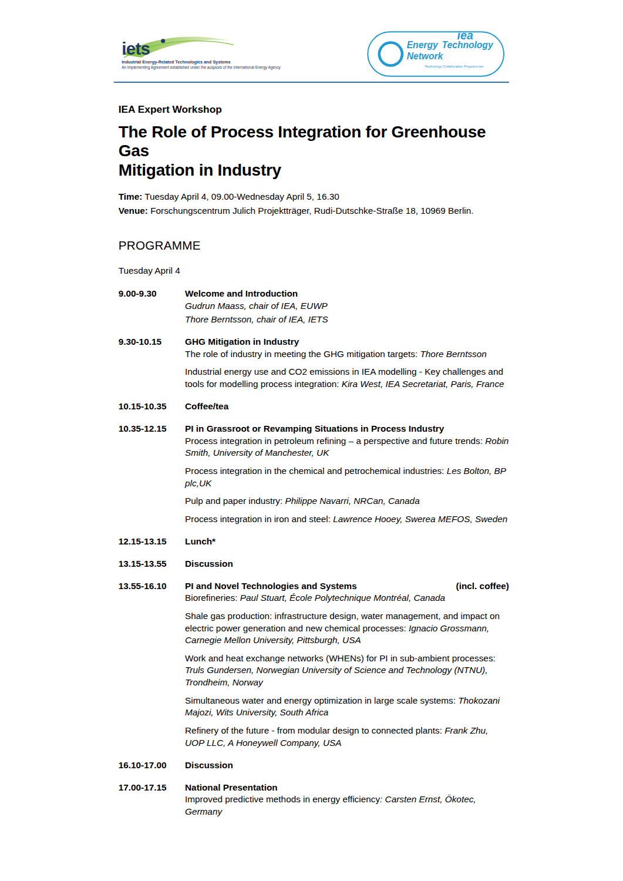iets Industrial Energy-Related Technologies and Systems An Implementing Agreement established under the auspices of the International Energy Agency
Energy Technology Network iea Technology Collaboration Programmes
IEA Expert Workshop
The Role of Process Integration for Greenhouse Gas
Mitigation in Industry
Time: Tuesday April 4, 09.00-Wednesday April 5, 16.30
Venue: Forschungscentrum Julich Projektträger, Rudi-Dutschke-Straße 18, 10969 Berlin.
PROGRAMME
Tuesday April 4
9.00-9.30
Welcome and Introduction
Gudrun Maass, chair of IEA, EUWP
Thore Berntsson, chair of IEA, IETS
9.30-10.15
GHG Mitigation in Industry
The role of industry in meeting the GHG mitigation targets: Thore Berntsson
Industrial energy use and CO2 emissions in IEA modelling - Key challenges and tools for modelling process integration: Kira West, IEA Secretariat, Paris, France
10.15-10.35
Coffee/tea
10.35-12.15
PI in Grassroot or Revamping Situations in Process Industry
Process integration in petroleum refining – a perspective and future trends: Robin Smith, University of Manchester, UK
Process integration in the chemical and petrochemical industries: Les Bolton, BP plc,UK
Pulp and paper industry: Philippe Navarri, NRCan, Canada
Process integration in iron and steel: Lawrence Hooey, Swerea MEFOS, Sweden
12.15-13.15
Lunch*
13.15-13.55
Discussion
13.55-16.10
PI and Novel Technologies and Systems (incl. coffee)
Biorefineries: Paul Stuart, École Polytechnique Montréal, Canada
Shale gas production: infrastructure design, water management, and impact on electric power generation and new chemical processes: Ignacio Grossmann, Carnegie Mellon University, Pittsburgh, USA
Work and heat exchange networks (WHENs) for PI in sub-ambient processes: Truls Gundersen, Norwegian University of Science and Technology (NTNU), Trondheim, Norway
Simultaneous water and energy optimization in large scale systems: Thokozani Majozi, Wits University, South Africa
Refinery of the future - from modular design to connected plants: Frank Zhu, UOP LLC, A Honeywell Company, USA
16.10-17.00
Discussion
17.00-17.15
National Presentation
Improved predictive methods in energy efficiency: Carsten Ernst, Ökotec, Germany